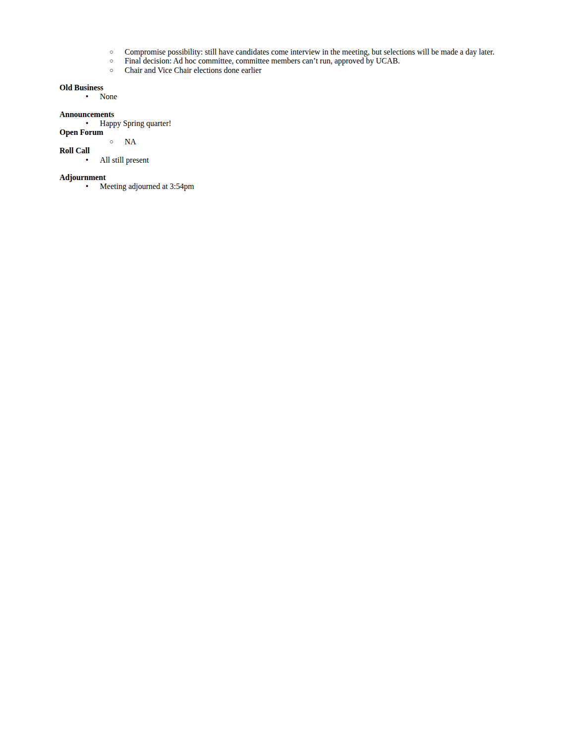Compromise possibility: still have candidates come interview in the meeting, but selections will be made a day later.
Final decision: Ad hoc committee, committee members can’t run, approved by UCAB.
Chair and Vice Chair elections done earlier
Old Business
None
Announcements
Happy Spring quarter!
Open Forum
NA
Roll Call
All still present
Adjournment
Meeting adjourned at 3:54pm